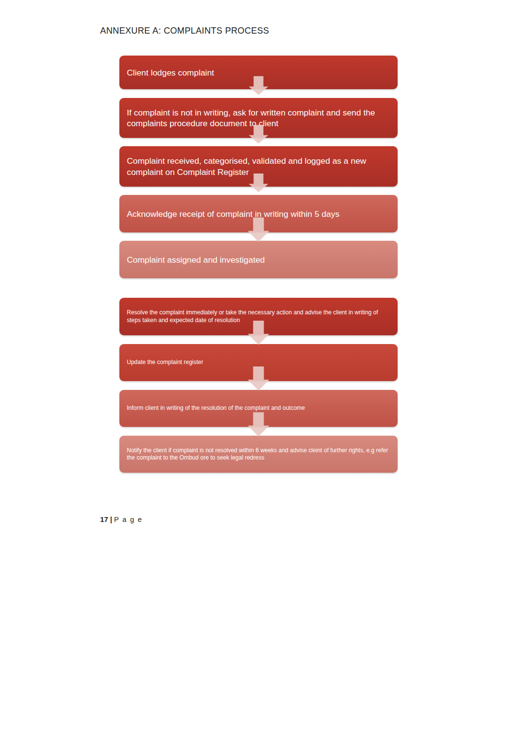Annexure A: Complaints Process
Client lodges complaint
If complaint is not in writing, ask for written complaint and send the complaints procedure document to client
Complaint received, categorised, validated and logged as a new complaint on Complaint Register
Acknowledge receipt of complaint in writing within 5 days
Complaint assigned and investigated
Resolve the complaint immediately or take the necessary action and advise the client in writing of steps taken and expected date of resolution
Update the complaint register
Inform client in writing of the resolution of the complaint and outcome
Notify the client if complaint is not resolved within 6 weeks and advise cleint of further rights, e.g refer the complaint to the Ombud ore to seek legal redress
17 | P a g e